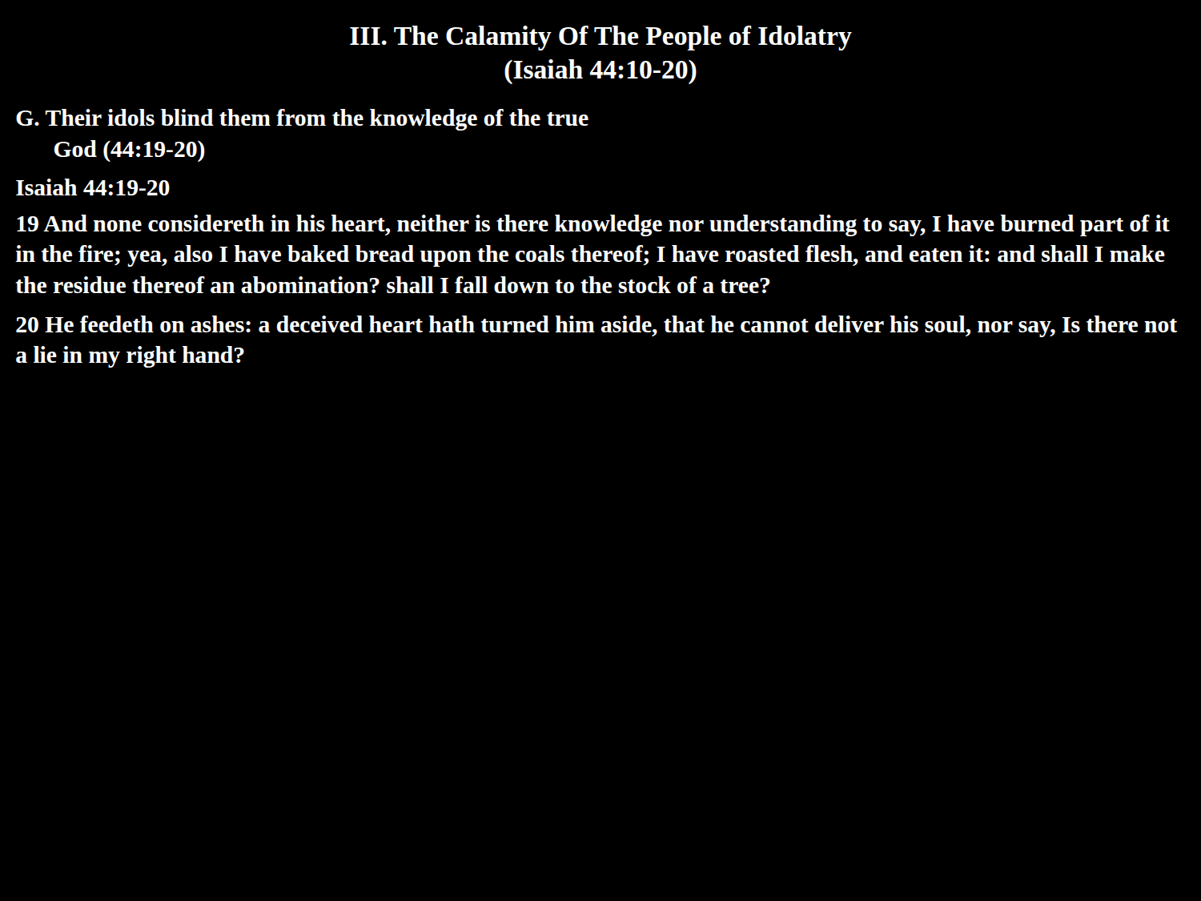III. The Calamity Of The People of Idolatry
(Isaiah 44:10-20)
G. Their idols blind them from the knowledge of the true God (44:19-20)
Isaiah 44:19-20
19 And none considereth in his heart, neither is there knowledge nor understanding to say, I have burned part of it in the fire; yea, also I have baked bread upon the coals thereof; I have roasted flesh, and eaten it: and shall I make the residue thereof an abomination? shall I fall down to the stock of a tree?
20 He feedeth on ashes: a deceived heart hath turned him aside, that he cannot deliver his soul, nor say, Is there not a lie in my right hand?